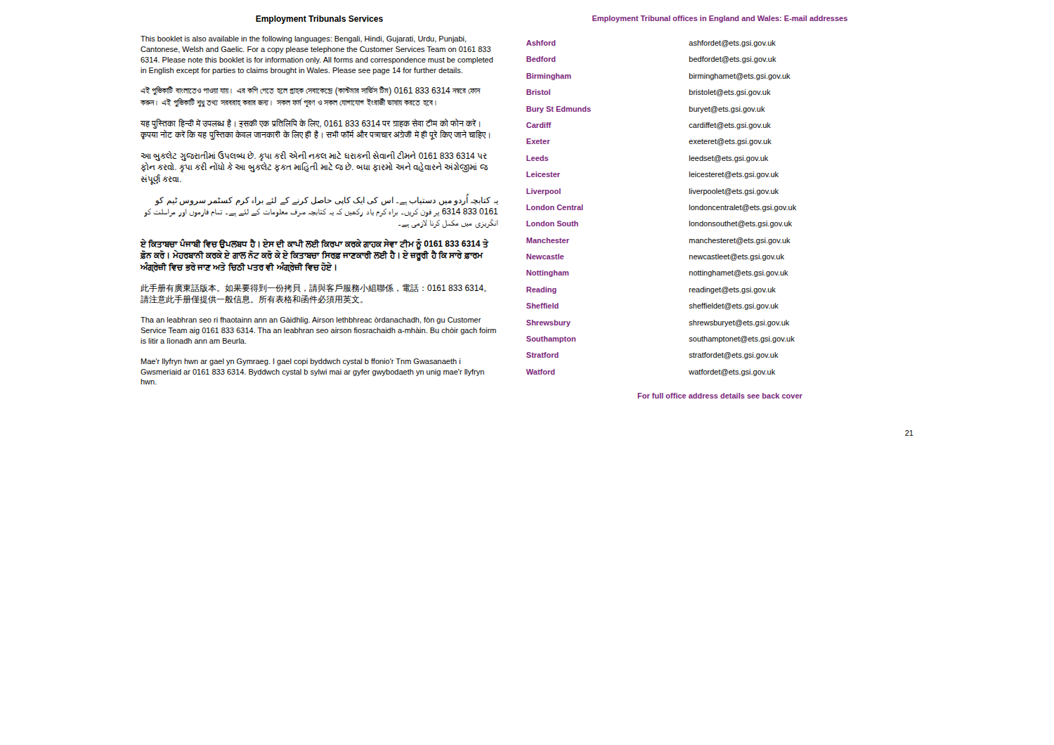Employment Tribunals Services
This booklet is also available in the following languages: Bengali, Hindi, Gujarati, Urdu, Punjabi, Cantonese, Welsh and Gaelic. For a copy please telephone the Customer Services Team on 0161 833 6314. Please note this booklet is for information only. All forms and correspondence must be completed in English except for parties to claims brought in Wales. Please see page 14 for further details.
এই পুস্তিকাটি বাংলাতেও পাওয়া যায়। এর কপি পেতে হলে গ্রাহক সেবাকেন্দ্রে (কাস্টমার সার্ভিস টিম) 0161 833 6314 নম্বরে ফোন করুন। এই পুস্তিকাটি শুধু তথ্য সরবরাহ করার জন্য। সকল ফর্ম পূরণ ও সকল যোগাযোগ ইংরাজী ভাষায় করতে হবে।
यह पुस्तिका हिन्दी में उपलब्ध है। इसकी एक प्रतिलिपि के लिए, 0161 833 6314 पर ग्राहक सेवा टीम को फोन करें। कृपया नोट करें कि यह पुस्तिका केवल जानकारी के लिए ही है। सभी फॉर्म और पत्राचार अंग्रेजी में ही पूरे किए जाने चाहिए।
આ બુકલેટ ગુજરાતીમાં ઉપલબ્ધ છે. કૃપા કરી એની નકલ માટે ઘરાકની સેવાની ટીમને 0161 833 6314 પર ફોન કરવો. કૃપા કરી નોંધો કે આ બુકલેટ ફક્ત માહિતી માટે જ છે. બધા ફારમો અને વહેવારને અંગ્રેજીમાં જ સંપૂર્ણ કરવા.
یہ کتابچہ اُردو میں دستیاب ہے۔ اس کی ایک کاپی حاصل کرنے کے لئے براہ کرم کسٹمر سروس ٹیم کو 0161 833 6314 پر فون کریں۔ براہ کرم یاد رکھیں کہ یہ کتابچہ صرف معلومات کے لئے ہے۔ تمام فارموں اور مراسلت کو انگریزی میں مکمل کرنا لازمی ہے۔
ਏ ਕਿਤਾਬਚਾ ਪੰਜਾਬੀ ਵਿਚ ਉਪਲਬਧ ਹੈ। ਏਸ ਦੀ ਕਾਪੀ ਲਈ ਕਿਰਪਾ ਕਰਕੇ ਗਾਹਕ ਸੇਵਾ ਟੀਮ ਨੂੰ 0161 833 6314 ਤੇ ਫ਼ੋਨ ਕਰੋ। ਮੇਹਰਬਾਨੀ ਕਰਕੇ ਏ ਗਾਲ ਨੋਟ ਕਰੋ ਕੇ ਏ ਕਿਤਾਬਚਾ ਸਿਰਫ਼ ਜਾਣਕਾਰੀ ਲਈ ਹੈ। ਏ ਜ਼ਰੂਰੀ ਹੈ ਕਿ ਸਾਰੇ ਫ਼ਾਰਮ ਅੰਗ੍ਰੇਜ਼ੀ ਵਿਚ ਭਰੇ ਜਾਣ ਅਤੇ ਚਿਠੀ ਪਤਰ ਵੀ ਅੰਗ੍ਰੇਜ਼ੀ ਵਿਚ ਹੋਏ।
此手册有廣東話版本。如果要得到一份拷貝，請與客戶服務小組聯係，電話：0161 833 6314。請注意此手册僅提供一般信息。所有表格和函件必須用英文。
Tha an leabhran seo ri fhaotainn ann an Gàidhlig. Airson lethbhreac òrdanachadh, fòn gu Customer Service Team aig 0161 833 6314. Tha an leabhran seo airson fiosrachaidh a-mhàin. Bu chòir gach foirm is litir a lìonadh ann am Beurla.
Mae'r llyfryn hwn ar gael yn Gymraeg. I gael copi byddwch cystal b ffonio'r Tnm Gwasanaeth i Gwsmeriaid ar 0161 833 6314. Byddwch cystal b sylwi mai ar gyfer gwybodaeth yn unig mae'r llyfryn hwn.
Employment Tribunal offices in England and Wales: E-mail addresses
| Ashford | ashfordet@ets.gsi.gov.uk |
| Bedford | bedfordet@ets.gsi.gov.uk |
| Birmingham | birminghamet@ets.gsi.gov.uk |
| Bristol | bristolet@ets.gsi.gov.uk |
| Bury St Edmunds | buryet@ets.gsi.gov.uk |
| Cardiff | cardiffet@ets.gsi.gov.uk |
| Exeter | exeteret@ets.gsi.gov.uk |
| Leeds | leedset@ets.gsi.gov.uk |
| Leicester | leicesteret@ets.gsi.gov.uk |
| Liverpool | liverpoolet@ets.gsi.gov.uk |
| London Central | londoncentralet@ets.gsi.gov.uk |
| London South | londonsouthet@ets.gsi.gov.uk |
| Manchester | manchesteret@ets.gsi.gov.uk |
| Newcastle | newcastleet@ets.gsi.gov.uk |
| Nottingham | nottinghamet@ets.gsi.gov.uk |
| Reading | readinget@ets.gsi.gov.uk |
| Sheffield | sheffieldet@ets.gsi.gov.uk |
| Shrewsbury | shrewsburyet@ets.gsi.gov.uk |
| Southampton | southamptonet@ets.gsi.gov.uk |
| Stratford | stratfordet@ets.gsi.gov.uk |
| Watford | watfordet@ets.gsi.gov.uk |
For full office address details see back cover
21